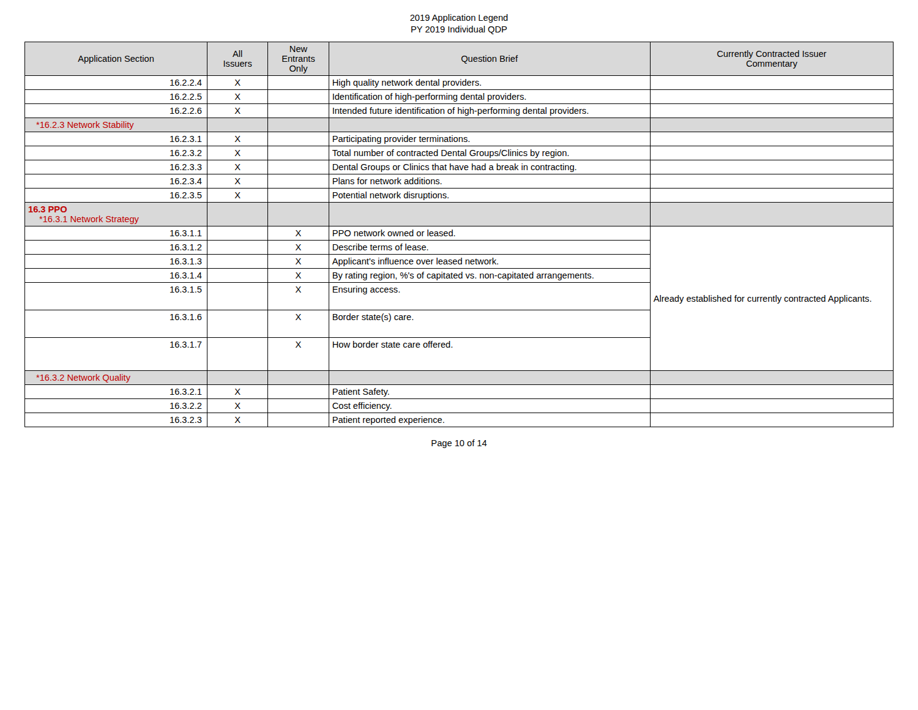2019 Application Legend
PY 2019 Individual QDP
| Application Section | All Issuers | New Entrants Only | Question Brief | Currently Contracted Issuer Commentary |
| --- | --- | --- | --- | --- |
| 16.2.2.4 | X | | High quality network dental providers. | |
| 16.2.2.5 | X | | Identification of high-performing dental providers. | |
| 16.2.2.6 | X | | Intended future identification of high-performing dental providers. | |
| *16.2.3 Network Stability | | | | |
| 16.2.3.1 | X | | Participating provider terminations. | |
| 16.2.3.2 | X | | Total number of contracted Dental Groups/Clinics by region. | |
| 16.2.3.3 | X | | Dental Groups or Clinics that have had a break in contracting. | |
| 16.2.3.4 | X | | Plans for network additions. | |
| 16.2.3.5 | X | | Potential network disruptions. | |
| 16.3 PPO *16.3.1 Network Strategy | | | | |
| 16.3.1.1 | | X | PPO network owned or leased. | Already established for currently contracted Applicants. |
| 16.3.1.2 | | X | Describe terms of lease. |
| 16.3.1.3 | | X | Applicant's influence over leased network. |
| 16.3.1.4 | | X | By rating region, %'s of capitated vs. non-capitated arrangements. |
| 16.3.1.5 | | X | Ensuring access. |
| 16.3.1.6 | | X | Border state(s) care. |
| 16.3.1.7 | | X | How border state care offered. |
| *16.3.2 Network Quality | | | | |
| 16.3.2.1 | X | | Patient Safety. | |
| 16.3.2.2 | X | | Cost efficiency. | |
| 16.3.2.3 | X | | Patient reported experience. | |
Page 10 of 14